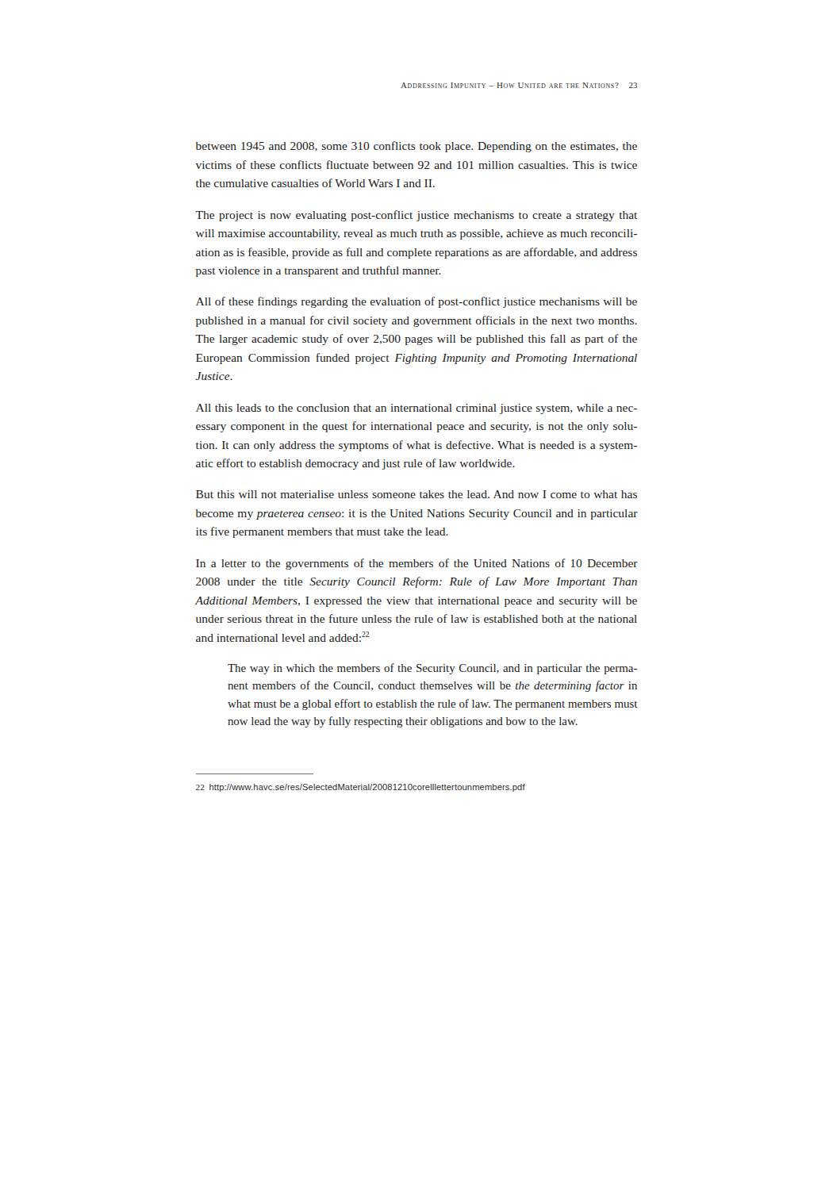Addressing Impunity – How United are the Nations?23
between 1945 and 2008, some 310 conflicts took place. Depending on the estimates, the victims of these conflicts fluctuate between 92 and 101 million casualties. This is twice the cumulative casualties of World Wars I and II.
The project is now evaluating post-conflict justice mechanisms to create a strategy that will maximise accountability, reveal as much truth as possible, achieve as much reconciliation as is feasible, provide as full and complete reparations as are affordable, and address past violence in a transparent and truthful manner.
All of these findings regarding the evaluation of post-conflict justice mechanisms will be published in a manual for civil society and government officials in the next two months. The larger academic study of over 2,500 pages will be published this fall as part of the European Commission funded project Fighting Impunity and Promoting International Justice.
All this leads to the conclusion that an international criminal justice system, while a necessary component in the quest for international peace and security, is not the only solution. It can only address the symptoms of what is defective. What is needed is a systematic effort to establish democracy and just rule of law worldwide.
But this will not materialise unless someone takes the lead. And now I come to what has become my praeterea censeo: it is the United Nations Security Council and in particular its five permanent members that must take the lead.
In a letter to the governments of the members of the United Nations of 10 December 2008 under the title Security Council Reform: Rule of Law More Important Than Additional Members, I expressed the view that international peace and security will be under serious threat in the future unless the rule of law is established both at the national and international level and added:22
The way in which the members of the Security Council, and in particular the permanent members of the Council, conduct themselves will be the determining factor in what must be a global effort to establish the rule of law. The permanent members must now lead the way by fully respecting their obligations and bow to the law.
22 http://www.havc.se/res/SelectedMaterial/20081210corelllettertounmembers.pdf